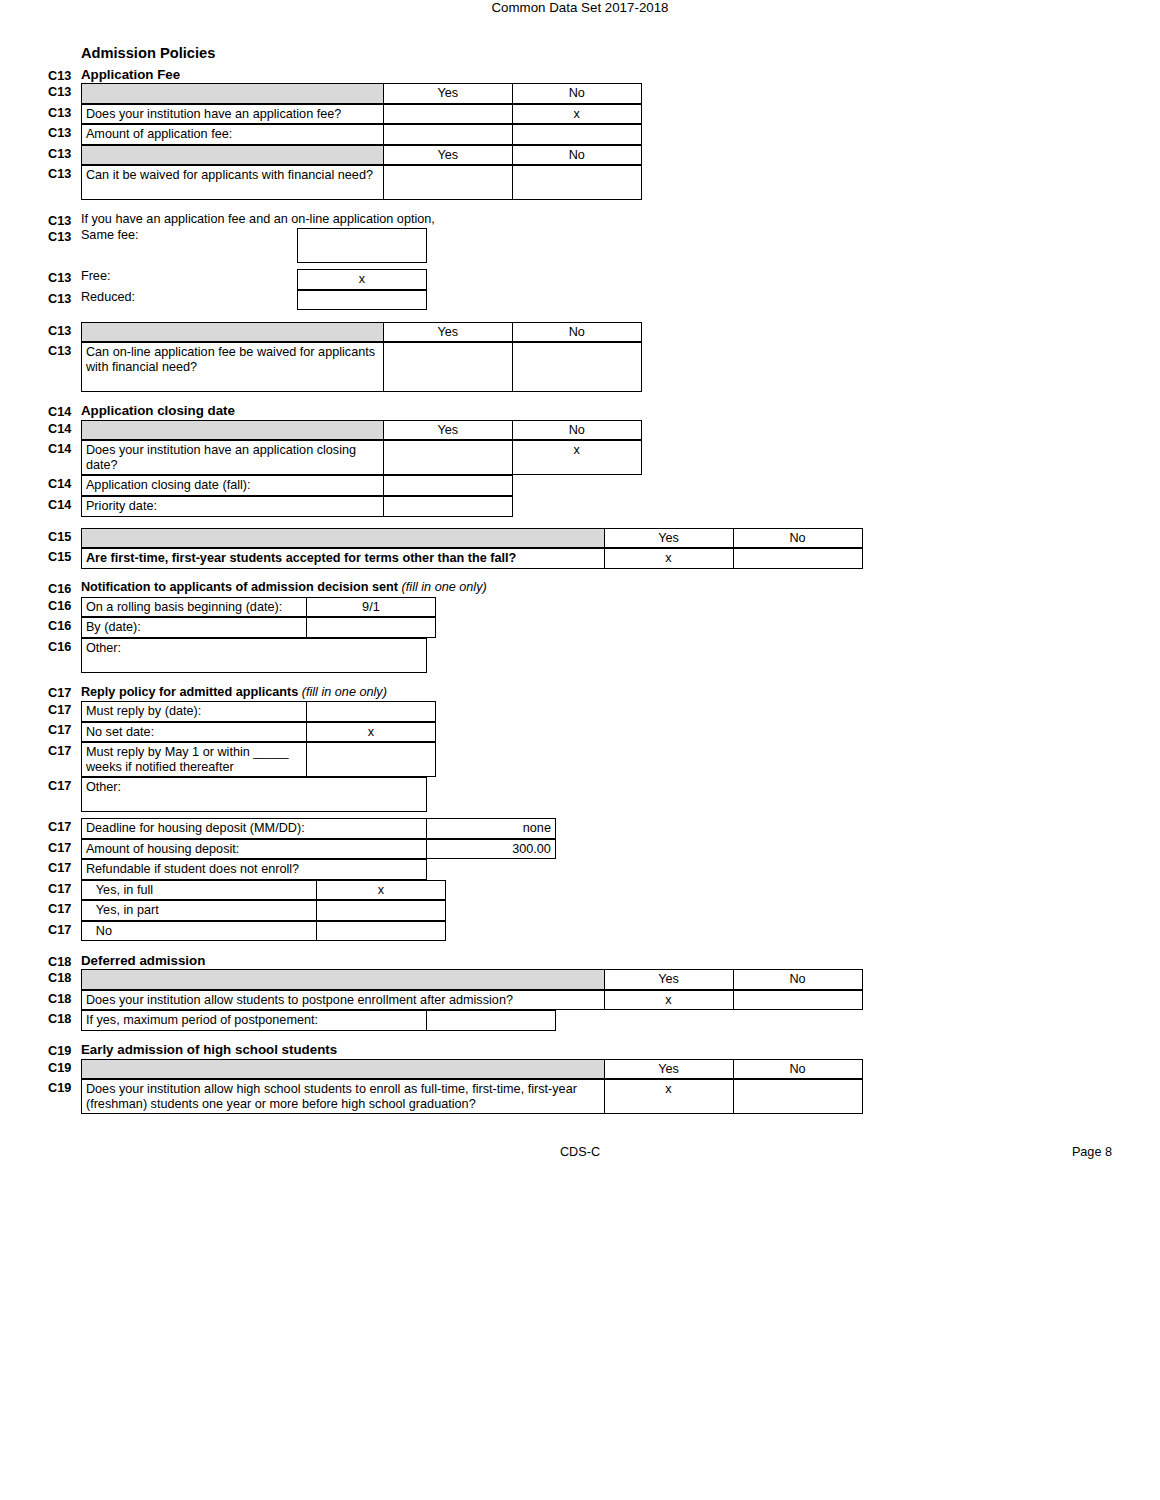Common Data Set 2017-2018
Admission Policies
C13
Application Fee
C13
| | Yes | No |
C13
| Does your institution have an application fee? | | x |
C13
| Amount of application fee: | | |
C13
| | Yes | No |
C13
| Can it be waived for applicants with financial need? | | |
C13
If you have an application fee and an on-line application option,
C13
Same fee:
C13
Free:
| x |
C13
Reduced:
C13
| | Yes | No |
C13
| Can on-line application fee be waived for applicants with financial need? | | |
C14
Application closing date
C14
| | Yes | No |
C14
| Does your institution have an application closing date? | | x |
C14
| Application closing date (fall): | |
C14
| Priority date: | |
C15
| | Yes | No |
C15
| Are first-time, first-year students accepted for terms other than the fall? | x | |
C16
Notification to applicants of admission decision sent (fill in one only)
C16
| On a rolling basis beginning (date): | 9/1 |
C16
| By (date): | |
C16
| Other: |
C17
Reply policy for admitted applicants (fill in one only)
C17
| Must reply by (date): | |
C17
| No set date: | x |
C17
| Must reply by May 1 or within _____ weeks if notified thereafter | |
C17
| Other: |
C17
| Deadline for housing deposit (MM/DD): | none |
C17
| Amount of housing deposit: | 300.00 |
C17
| Refundable if student does not enroll? |
C17
| Yes, in full | x |
C17
| Yes, in part | |
C17
| No | |
C18
Deferred admission
C18
| | Yes | No |
C18
| Does your institution allow students to postpone enrollment after admission? | x | |
C18
| If yes, maximum period of postponement: | |
C19
Early admission of high school students
C19
| | Yes | No |
C19
| Does your institution allow high school students to enroll as full-time, first-time, first-year (freshman) students one year or more before high school graduation? | x | |
CDS-C
Page 8